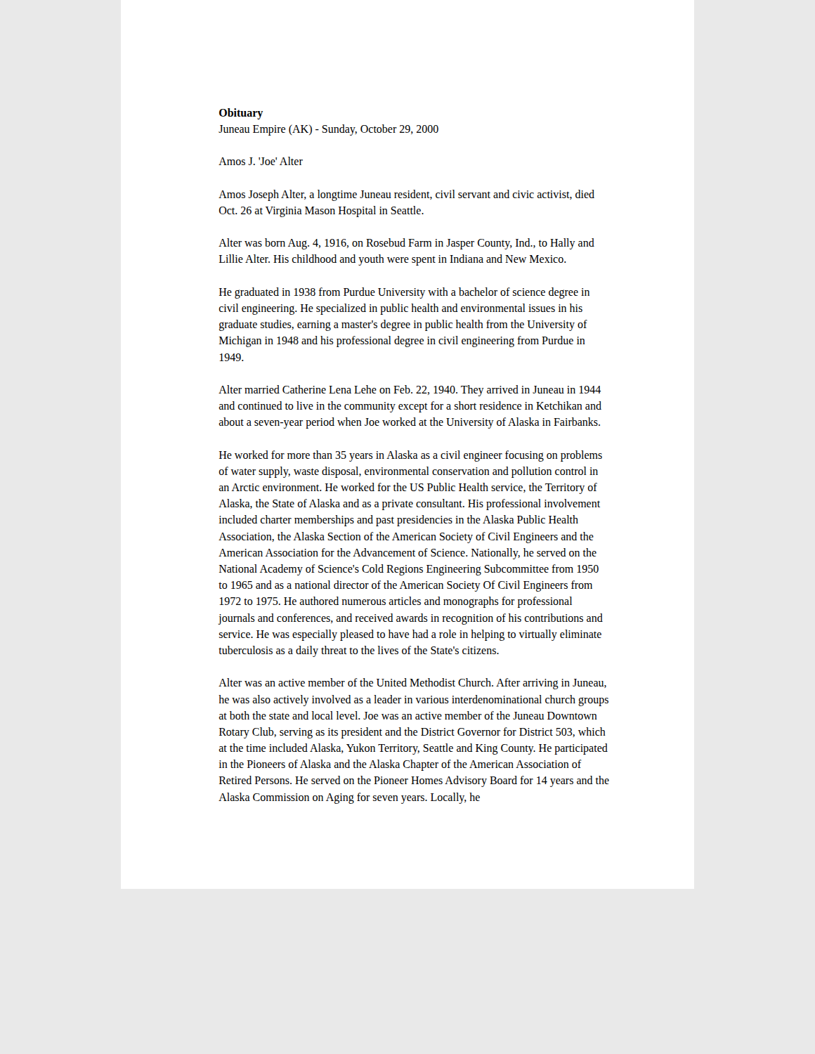Obituary
Juneau Empire (AK) - Sunday, October 29, 2000
Amos J. 'Joe' Alter
Amos Joseph Alter, a longtime Juneau resident, civil servant and civic activist, died Oct. 26 at Virginia Mason Hospital in Seattle.
Alter was born Aug. 4, 1916, on Rosebud Farm in Jasper County, Ind., to Hally and Lillie Alter. His childhood and youth were spent in Indiana and New Mexico.
He graduated in 1938 from Purdue University with a bachelor of science degree in civil engineering. He specialized in public health and environmental issues in his graduate studies, earning a master's degree in public health from the University of Michigan in 1948 and his professional degree in civil engineering from Purdue in 1949.
Alter married Catherine Lena Lehe on Feb. 22, 1940. They arrived in Juneau in 1944 and continued to live in the community except for a short residence in Ketchikan and about a seven-year period when Joe worked at the University of Alaska in Fairbanks.
He worked for more than 35 years in Alaska as a civil engineer focusing on problems of water supply, waste disposal, environmental conservation and pollution control in an Arctic environment. He worked for the US Public Health service, the Territory of Alaska, the State of Alaska and as a private consultant. His professional involvement included charter memberships and past presidencies in the Alaska Public Health Association, the Alaska Section of the American Society of Civil Engineers and the American Association for the Advancement of Science. Nationally, he served on the National Academy of Science's Cold Regions Engineering Subcommittee from 1950 to 1965 and as a national director of the American Society Of Civil Engineers from 1972 to 1975. He authored numerous articles and monographs for professional journals and conferences, and received awards in recognition of his contributions and service. He was especially pleased to have had a role in helping to virtually eliminate tuberculosis as a daily threat to the lives of the State's citizens.
Alter was an active member of the United Methodist Church. After arriving in Juneau, he was also actively involved as a leader in various interdenominational church groups at both the state and local level. Joe was an active member of the Juneau Downtown Rotary Club, serving as its president and the District Governor for District 503, which at the time included Alaska, Yukon Territory, Seattle and King County. He participated in the Pioneers of Alaska and the Alaska Chapter of the American Association of Retired Persons. He served on the Pioneer Homes Advisory Board for 14 years and the Alaska Commission on Aging for seven years. Locally, he